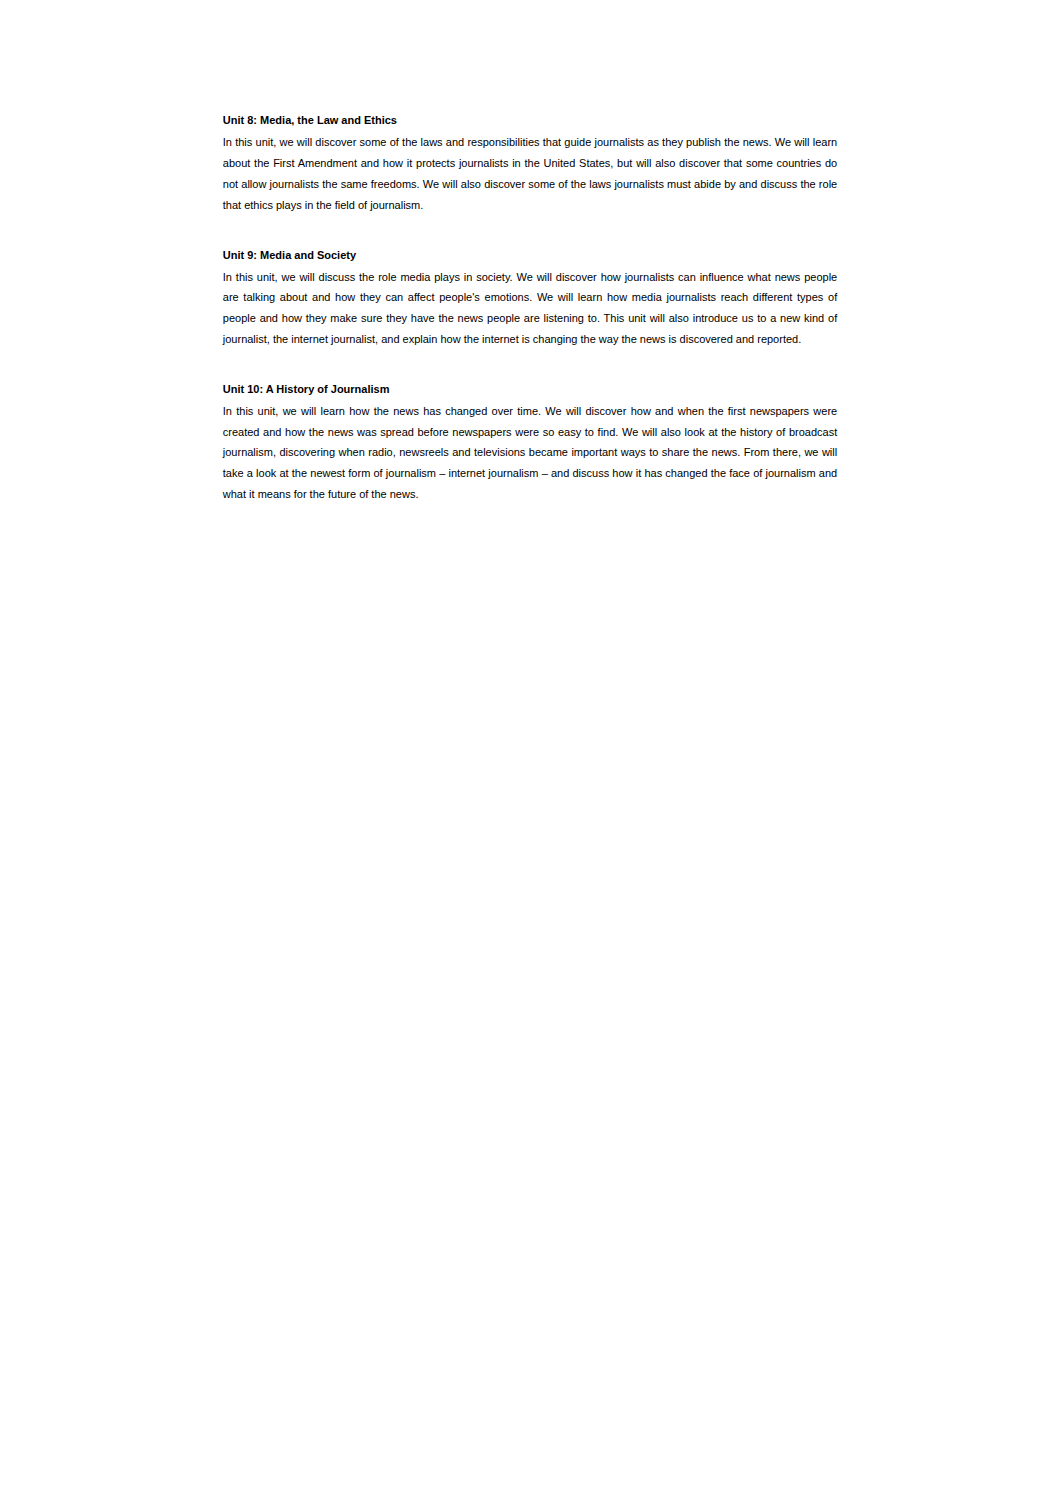Unit 8: Media, the Law and Ethics
In this unit, we will discover some of the laws and responsibilities that guide journalists as they publish the news. We will learn about the First Amendment and how it protects journalists in the United States, but will also discover that some countries do not allow journalists the same freedoms. We will also discover some of the laws journalists must abide by and discuss the role that ethics plays in the field of journalism.
Unit 9: Media and Society
In this unit, we will discuss the role media plays in society. We will discover how journalists can influence what news people are talking about and how they can affect people's emotions. We will learn how media journalists reach different types of people and how they make sure they have the news people are listening to. This unit will also introduce us to a new kind of journalist, the internet journalist, and explain how the internet is changing the way the news is discovered and reported.
Unit 10: A History of Journalism
In this unit, we will learn how the news has changed over time. We will discover how and when the first newspapers were created and how the news was spread before newspapers were so easy to find. We will also look at the history of broadcast journalism, discovering when radio, newsreels and televisions became important ways to share the news. From there, we will take a look at the newest form of journalism – internet journalism – and discuss how it has changed the face of journalism and what it means for the future of the news.